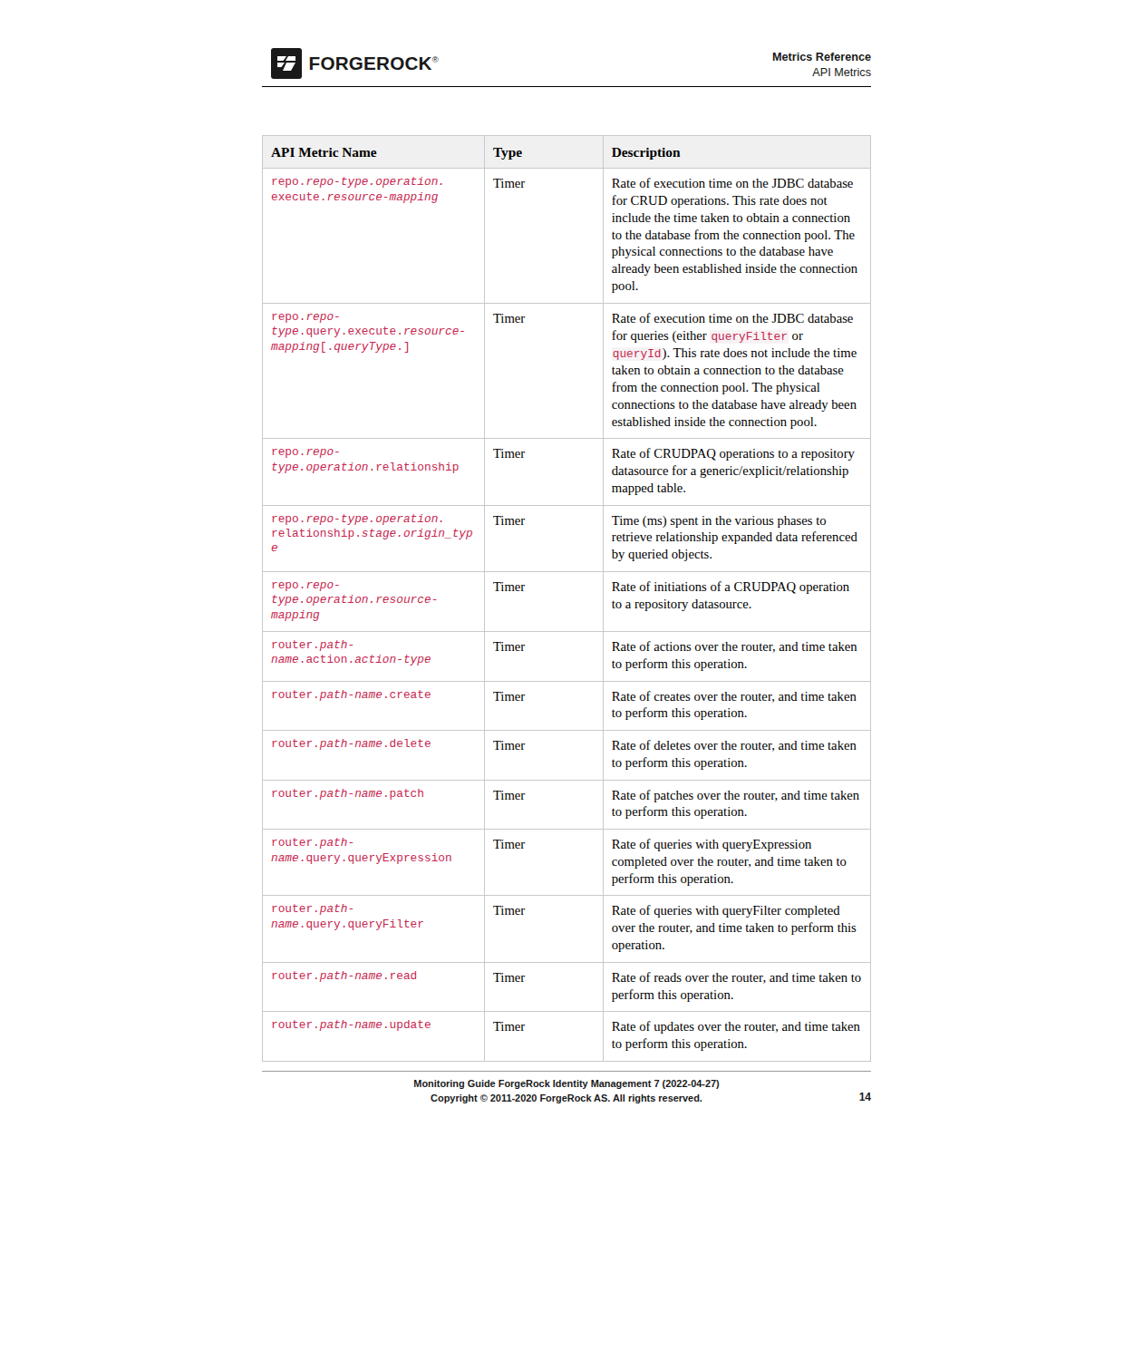FORGEROCK®
Metrics Reference
API Metrics
| API Metric Name | Type | Description |
| --- | --- | --- |
| repo. repo-type.operation. execute. resource-mapping | Timer | Rate of execution time on the JDBC database for CRUD operations. This rate does not include the time taken to obtain a connection to the database from the connection pool. The physical connections to the database have already been established inside the connection pool. |
| repo. repo-type .query.execute. resource-mapping [. queryType .] | Timer | Rate of execution time on the JDBC database for queries (either queryFilter or queryId ). This rate does not include the time taken to obtain a connection to the database from the connection pool. The physical connections to the database have already been established inside the connection pool. |
| repo. repo-type.operation .relationship | Timer | Rate of CRUDPAQ operations to a repository datasource for a generic/explicit/relationship mapped table. |
| repo. repo-type.operation. relationship. stage.origin_type | Timer | Time (ms) spent in the various phases to retrieve relationship expanded data referenced by queried objects. |
| repo. repo-type.operation.resource-mapping | Timer | Rate of initiations of a CRUDPAQ operation to a repository datasource. |
| router. path-name .action. action-type | Timer | Rate of actions over the router, and time taken to perform this operation. |
| router. path-name .create | Timer | Rate of creates over the router, and time taken to perform this operation. |
| router. path-name .delete | Timer | Rate of deletes over the router, and time taken to perform this operation. |
| router. path-name .patch | Timer | Rate of patches over the router, and time taken to perform this operation. |
| router. path-name .query.queryExpression | Timer | Rate of queries with queryExpression completed over the router, and time taken to perform this operation. |
| router. path-name .query.queryFilter | Timer | Rate of queries with queryFilter completed over the router, and time taken to perform this operation. |
| router. path-name .read | Timer | Rate of reads over the router, and time taken to perform this operation. |
| router. path-name .update | Timer | Rate of updates over the router, and time taken to perform this operation. |
Monitoring Guide ForgeRock Identity Management 7 (2022-04-27)
Copyright © 2011-2020 ForgeRock AS. All rights reserved.
14